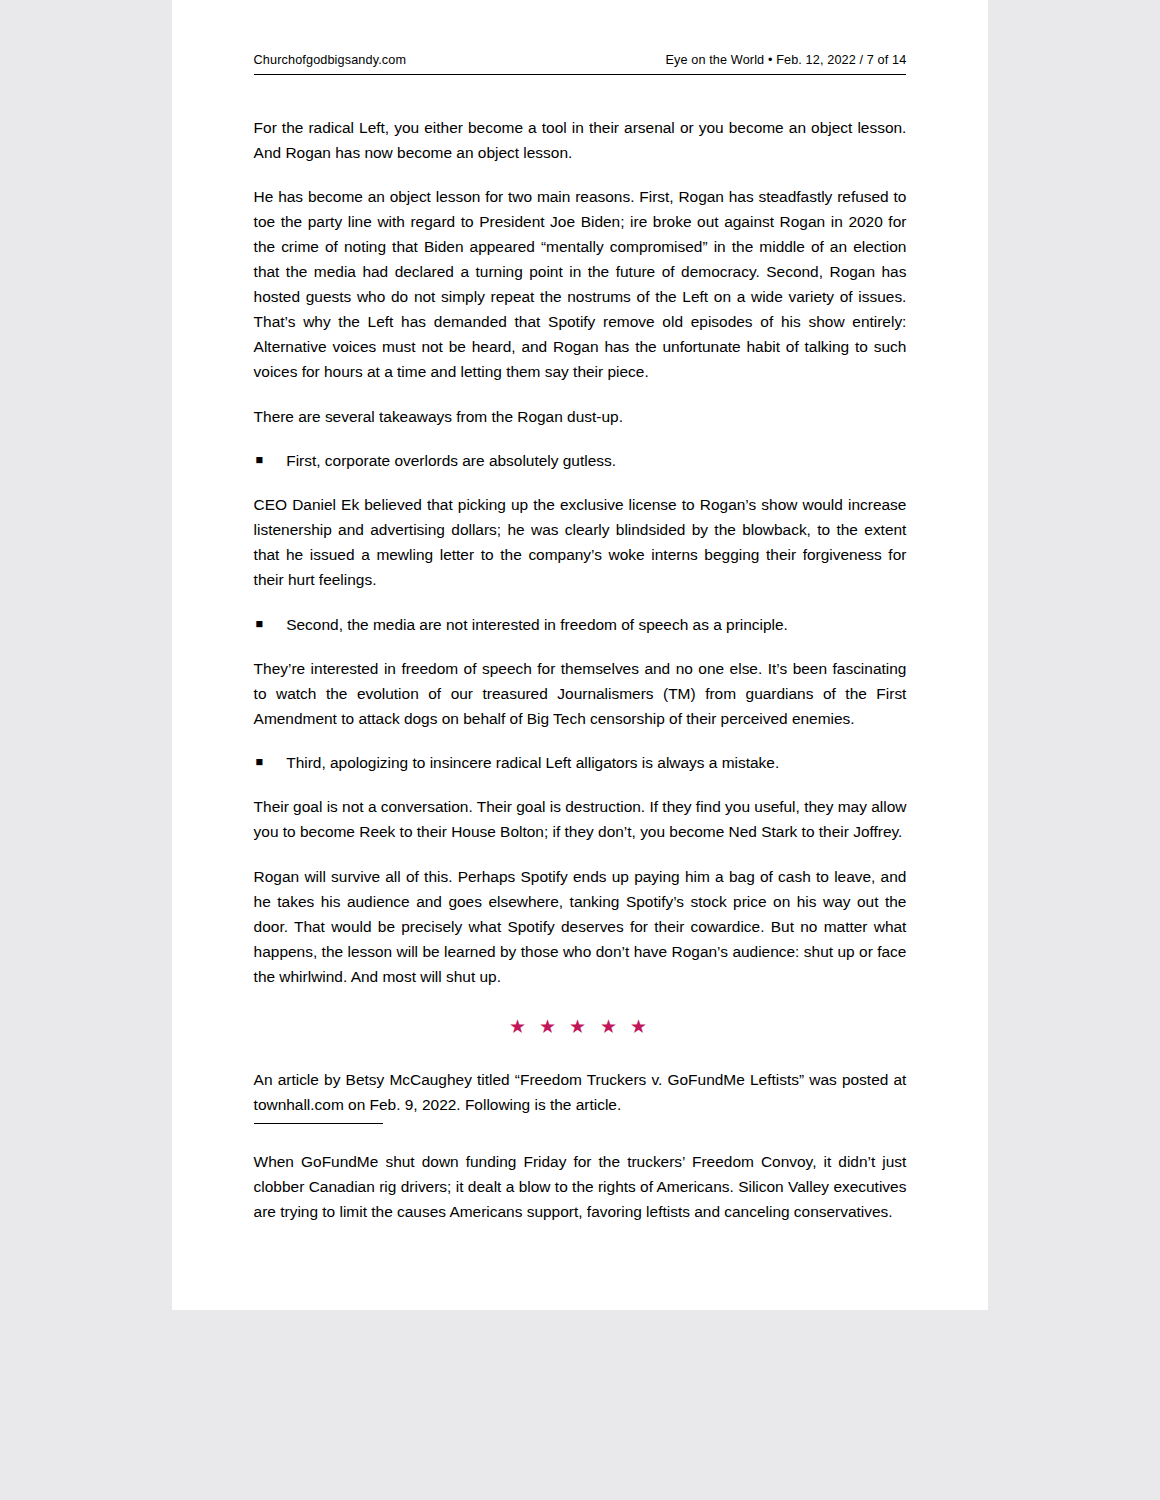Churchofgodbigsandy.com Eye on the World • Feb. 12, 2022 / 7 of 14
For the radical Left, you either become a tool in their arsenal or you become an object lesson. And Rogan has now become an object lesson.
He has become an object lesson for two main reasons. First, Rogan has steadfastly refused to toe the party line with regard to President Joe Biden; ire broke out against Rogan in 2020 for the crime of noting that Biden appeared “mentally compromised” in the middle of an election that the media had declared a turning point in the future of democracy. Second, Rogan has hosted guests who do not simply repeat the nostrums of the Left on a wide variety of issues. That’s why the Left has demanded that Spotify remove old episodes of his show entirely: Alternative voices must not be heard, and Rogan has the unfortunate habit of talking to such voices for hours at a time and letting them say their piece.
There are several takeaways from the Rogan dust-up.
First, corporate overlords are absolutely gutless.
CEO Daniel Ek believed that picking up the exclusive license to Rogan’s show would increase listenership and advertising dollars; he was clearly blindsided by the blowback, to the extent that he issued a mewling letter to the company’s woke interns begging their forgiveness for their hurt feelings.
Second, the media are not interested in freedom of speech as a principle.
They’re interested in freedom of speech for themselves and no one else. It’s been fascinating to watch the evolution of our treasured Journalismers (TM) from guardians of the First Amendment to attack dogs on behalf of Big Tech censorship of their perceived enemies.
Third, apologizing to insincere radical Left alligators is always a mistake.
Their goal is not a conversation. Their goal is destruction. If they find you useful, they may allow you to become Reek to their House Bolton; if they don’t, you become Ned Stark to their Joffrey.
Rogan will survive all of this. Perhaps Spotify ends up paying him a bag of cash to leave, and he takes his audience and goes elsewhere, tanking Spotify’s stock price on his way out the door. That would be precisely what Spotify deserves for their cowardice. But no matter what happens, the lesson will be learned by those who don’t have Rogan’s audience: shut up or face the whirlwind. And most will shut up.
★ ★ ★ ★ ★
An article by Betsy McCaughey titled “Freedom Truckers v. GoFundMe Leftists” was posted at townhall.com on Feb. 9, 2022. Following is the article.
When GoFundMe shut down funding Friday for the truckers’ Freedom Convoy, it didn’t just clobber Canadian rig drivers; it dealt a blow to the rights of Americans. Silicon Valley executives are trying to limit the causes Americans support, favoring leftists and canceling conservatives.